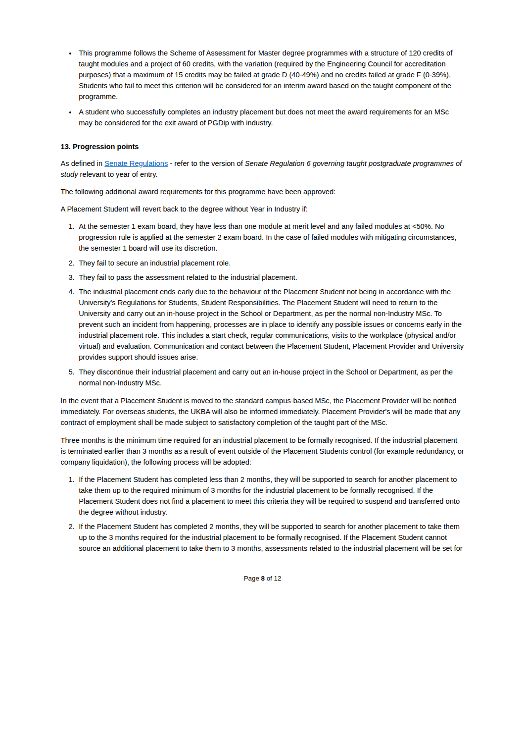This programme follows the Scheme of Assessment for Master degree programmes with a structure of 120 credits of taught modules and a project of 60 credits, with the variation (required by the Engineering Council for accreditation purposes) that a maximum of 15 credits may be failed at grade D (40-49%) and no credits failed at grade F (0-39%). Students who fail to meet this criterion will be considered for an interim award based on the taught component of the programme.
A student who successfully completes an industry placement but does not meet the award requirements for an MSc may be considered for the exit award of PGDip with industry.
13. Progression points
As defined in Senate Regulations - refer to the version of Senate Regulation 6 governing taught postgraduate programmes of study relevant to year of entry.
The following additional award requirements for this programme have been approved:
A Placement Student will revert back to the degree without Year in Industry if:
At the semester 1 exam board, they have less than one module at merit level and any failed modules at <50%. No progression rule is applied at the semester 2 exam board. In the case of failed modules with mitigating circumstances, the semester 1 board will use its discretion.
They fail to secure an industrial placement role.
They fail to pass the assessment related to the industrial placement.
The industrial placement ends early due to the behaviour of the Placement Student not being in accordance with the University's Regulations for Students, Student Responsibilities. The Placement Student will need to return to the University and carry out an in-house project in the School or Department, as per the normal non-Industry MSc. To prevent such an incident from happening, processes are in place to identify any possible issues or concerns early in the industrial placement role. This includes a start check, regular communications, visits to the workplace (physical and/or virtual) and evaluation. Communication and contact between the Placement Student, Placement Provider and University provides support should issues arise.
They discontinue their industrial placement and carry out an in-house project in the School or Department, as per the normal non-Industry MSc.
In the event that a Placement Student is moved to the standard campus-based MSc, the Placement Provider will be notified immediately. For overseas students, the UKBA will also be informed immediately. Placement Provider's will be made that any contract of employment shall be made subject to satisfactory completion of the taught part of the MSc.
Three months is the minimum time required for an industrial placement to be formally recognised. If the industrial placement is terminated earlier than 3 months as a result of event outside of the Placement Students control (for example redundancy, or company liquidation), the following process will be adopted:
If the Placement Student has completed less than 2 months, they will be supported to search for another placement to take them up to the required minimum of 3 months for the industrial placement to be formally recognised. If the Placement Student does not find a placement to meet this criteria they will be required to suspend and transferred onto the degree without industry.
If the Placement Student has completed 2 months, they will be supported to search for another placement to take them up to the 3 months required for the industrial placement to be formally recognised. If the Placement Student cannot source an additional placement to take them to 3 months, assessments related to the industrial placement will be set for
Page 8 of 12